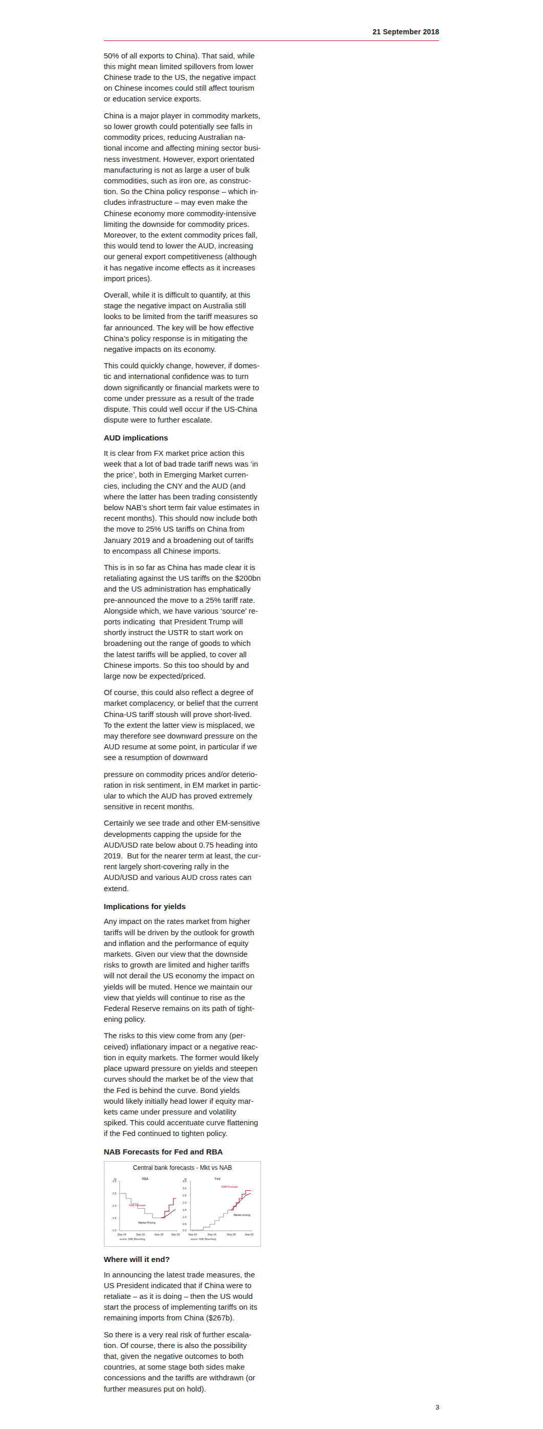21 September 2018
50% of all exports to China). That said, while this might mean limited spillovers from lower Chinese trade to the US, the negative impact on Chinese incomes could still affect tourism or education service exports.
China is a major player in commodity markets, so lower growth could potentially see falls in commodity prices, reducing Australian national income and affecting mining sector business investment. However, export orientated manufacturing is not as large a user of bulk commodities, such as iron ore, as construction. So the China policy response – which includes infrastructure – may even make the Chinese economy more commodity-intensive limiting the downside for commodity prices. Moreover, to the extent commodity prices fall, this would tend to lower the AUD, increasing our general export competitiveness (although it has negative income effects as it increases import prices).
Overall, while it is difficult to quantify, at this stage the negative impact on Australia still looks to be limited from the tariff measures so far announced. The key will be how effective China’s policy response is in mitigating the negative impacts on its economy.
This could quickly change, however, if domestic and international confidence was to turn down significantly or financial markets were to come under pressure as a result of the trade dispute. This could well occur if the US-China dispute were to further escalate.
AUD implications
It is clear from FX market price action this week that a lot of bad trade tariff news was ‘in the price’, both in Emerging Market currencies, including the CNY and the AUD (and where the latter has been trading consistently below NAB’s short term fair value estimates in recent months). This should now include both the move to 25% US tariffs on China from January 2019 and a broadening out of tariffs to encompass all Chinese imports.
This is in so far as China has made clear it is retaliating against the US tariffs on the $200bn and the US administration has emphatically pre-announced the move to a 25% tariff rate. Alongside which, we have various ‘source’ reports indicating that President Trump will shortly instruct the USTR to start work on broadening out the range of goods to which the latest tariffs will be applied, to cover all Chinese imports. So this too should by and large now be expected/priced.
Of course, this could also reflect a degree of market complacency, or belief that the current China-US tariff stoush will prove short-lived. To the extent the latter view is misplaced, we may therefore see downward pressure on the AUD resume at some point, in particular if we see a resumption of downward
pressure on commodity prices and/or deterioration in risk sentiment, in EM market in particular to which the AUD has proved extremely sensitive in recent months.
Certainly we see trade and other EM-sensitive developments capping the upside for the AUD/USD rate below about 0.75 heading into 2019. But for the nearer term at least, the current largely short-covering rally in the AUD/USD and various AUD cross rates can extend.
Implications for yields
Any impact on the rates market from higher tariffs will be driven by the outlook for growth and inflation and the performance of equity markets. Given our view that the downside risks to growth are limited and higher tariffs will not derail the US economy the impact on yields will be muted. Hence we maintain our view that yields will continue to rise as the Federal Reserve remains on its path of tightening policy.
The risks to this view come from any (perceived) inflationary impact or a negative reaction in equity markets. The former would likely place upward pressure on yields and steepen curves should the market be of the view that the Fed is behind the curve. Bond yields would likely initially head lower if equity markets came under pressure and volatility spiked. This could accentuate curve flattening if the Fed continued to tighten policy.
NAB Forecasts for Fed and RBA
Central bank forecasts - Mkt vs NAB
% RBA 3.0 2.5 2.0 1.5 1.0 Sep-14 Sep-16 Sep-18 Sep-20 NAB Forecast Market Pricing source: NAB, Bloomberg % Fed 3.5 3.0 2.5 2.0 1.5 1.0 0.5 0.0 Sep-14 Sep-16 Sep-18 Sep-20 NAB Forecast Market pricing source: NAB, Bloomberg
Where will it end?
In announcing the latest trade measures, the US President indicated that if China were to retaliate – as it is doing – then the US would start the process of implementing tariffs on its remaining imports from China ($267b).
So there is a very real risk of further escalation. Of course, there is also the possibility that, given the negative outcomes to both countries, at some stage both sides make concessions and the tariffs are withdrawn (or further measures put on hold).
3